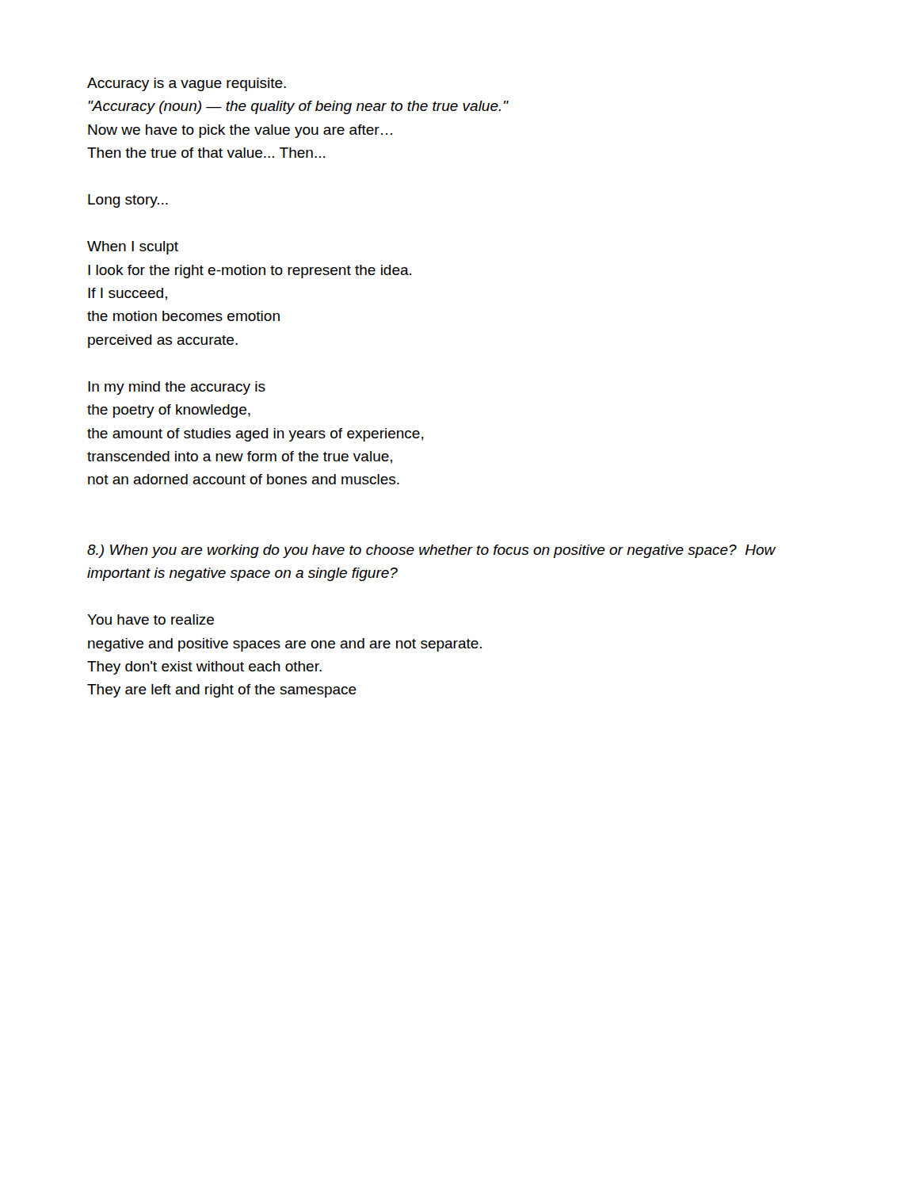Accuracy is a vague requisite.
"Accuracy (noun) — the quality of being near to the true value."
Now we have to pick the value you are after…
Then the true of that value... Then...
Long story...
When I sculpt
I look for the right e-motion to represent the idea.
If I succeed,
the motion becomes emotion
perceived as accurate.
In my mind the accuracy is
the poetry of knowledge,
the amount of studies aged in years of experience,
transcended into a new form of the true value,
not an adorned account of bones and muscles.
8.) When you are working do you have to choose whether to focus on positive or negative space? How important is negative space on a single figure?
You have to realize
negative and positive spaces are one and are not separate.
They don't exist without each other.
They are left and right of the samespace